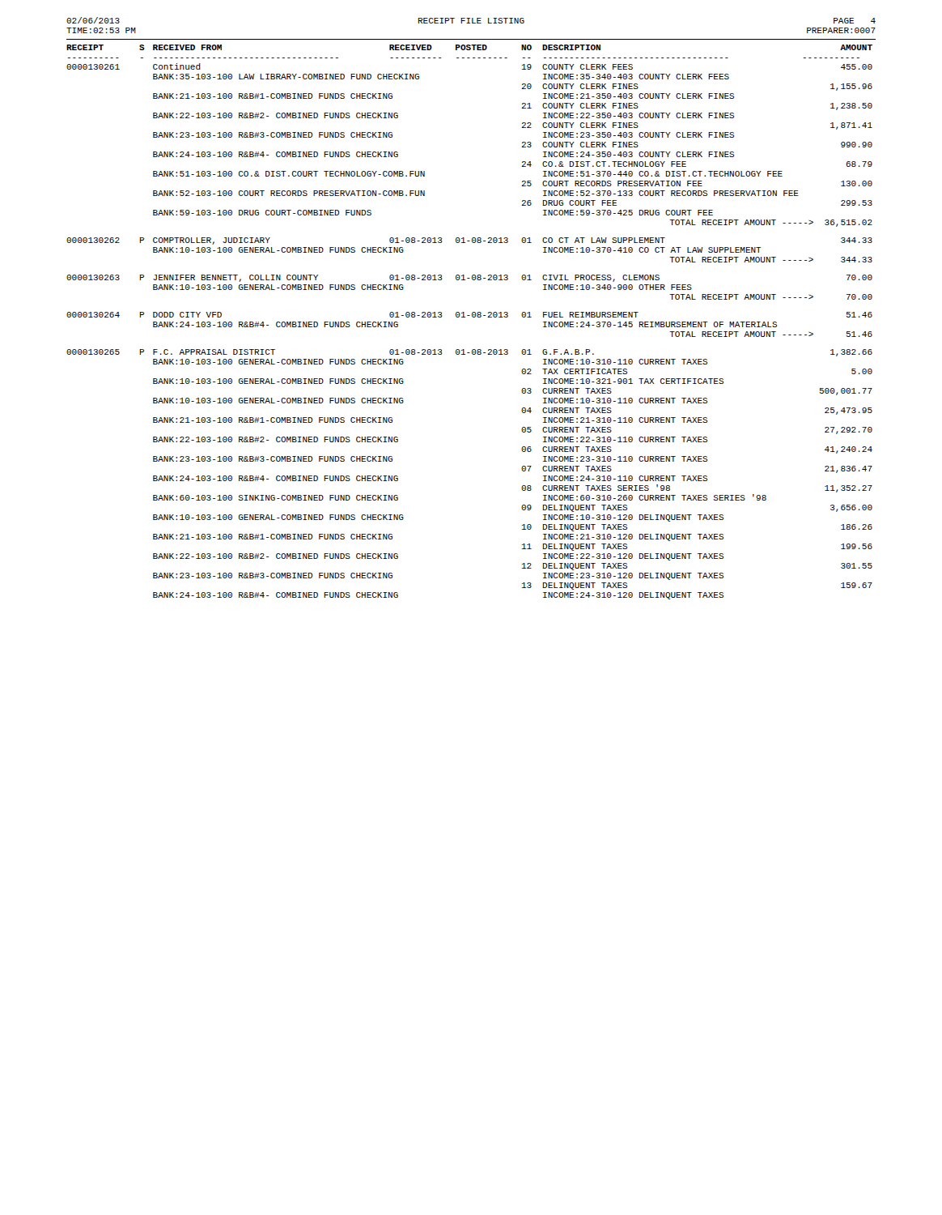02/06/2013
TIME:02:53 PM
RECEIPT FILE LISTING
PAGE 4
PREPARER:0007
| RECEIPT | S | RECEIVED FROM | RECEIVED | POSTED | NO | DESCRIPTION | AMOUNT |
| --- | --- | --- | --- | --- | --- | --- | --- |
| ---------- | - | ----------------------------------- | ---------- | ---------- | -- | ----------------------------------- | ----------- |
| 0000130261 | | Continued | | | 19 | COUNTY CLERK FEES | 455.00 |
| | | BANK:35-103-100 LAW LIBRARY-COMBINED FUND CHECKING | INCOME:35-340-403 COUNTY CLERK FEES | |
| | | | | | 20 | COUNTY CLERK FINES | 1,155.96 |
| | | BANK:21-103-100 R&B#1-COMBINED FUNDS CHECKING | INCOME:21-350-403 COUNTY CLERK FINES | |
| | | | | | 21 | COUNTY CLERK FINES | 1,238.50 |
| | | BANK:22-103-100 R&B#2- COMBINED FUNDS CHECKING | INCOME:22-350-403 COUNTY CLERK FINES | |
| | | | | | 22 | COUNTY CLERK FINES | 1,871.41 |
| | | BANK:23-103-100 R&B#3-COMBINED FUNDS CHECKING | INCOME:23-350-403 COUNTY CLERK FINES | |
| | | | | | 23 | COUNTY CLERK FINES | 990.90 |
| | | BANK:24-103-100 R&B#4- COMBINED FUNDS CHECKING | INCOME:24-350-403 COUNTY CLERK FINES | |
| | | | | | 24 | CO.& DIST.CT.TECHNOLOGY FEE | 68.79 |
| | | BANK:51-103-100 CO.& DIST.COURT TECHNOLOGY-COMB.FUN | INCOME:51-370-440 CO.& DIST.CT.TECHNOLOGY FEE | |
| | | | | | 25 | COURT RECORDS PRESERVATION FEE | 130.00 |
| | | BANK:52-103-100 COURT RECORDS PRESERVATION-COMB.FUN | INCOME:52-370-133 COURT RECORDS PRESERVATION FEE | |
| | | | | | 26 | DRUG COURT FEE | 299.53 |
| | | BANK:59-103-100 DRUG COURT-COMBINED FUNDS | INCOME:59-370-425 DRUG COURT FEE | |
| | TOTAL RECEIPT AMOUNT -----> 36,515.02 |
| 0000130262 | P | COMPTROLLER, JUDICIARY | 01-08-2013 | 01-08-2013 | 01 | CO CT AT LAW SUPPLEMENT | 344.33 |
| | | BANK:10-103-100 GENERAL-COMBINED FUNDS CHECKING | INCOME:10-370-410 CO CT AT LAW SUPPLEMENT | |
| | TOTAL RECEIPT AMOUNT -----> 344.33 |
| 0000130263 | P | JENNIFER BENNETT, COLLIN COUNTY | 01-08-2013 | 01-08-2013 | 01 | CIVIL PROCESS, CLEMONS | 70.00 |
| | | BANK:10-103-100 GENERAL-COMBINED FUNDS CHECKING | INCOME:10-340-900 OTHER FEES | |
| | TOTAL RECEIPT AMOUNT -----> 70.00 |
| 0000130264 | P | DODD CITY VFD | 01-08-2013 | 01-08-2013 | 01 | FUEL REIMBURSEMENT | 51.46 |
| | | BANK:24-103-100 R&B#4- COMBINED FUNDS CHECKING | INCOME:24-370-145 REIMBURSEMENT OF MATERIALS | |
| | TOTAL RECEIPT AMOUNT -----> 51.46 |
| 0000130265 | P | F.C. APPRAISAL DISTRICT | 01-08-2013 | 01-08-2013 | 01 | G.F.A.B.P. | 1,382.66 |
| | | BANK:10-103-100 GENERAL-COMBINED FUNDS CHECKING | INCOME:10-310-110 CURRENT TAXES | |
| | | | | | 02 | TAX CERTIFICATES | 5.00 |
| | | BANK:10-103-100 GENERAL-COMBINED FUNDS CHECKING | INCOME:10-321-901 TAX CERTIFICATES | |
| | | | | | 03 | CURRENT TAXES | 500,001.77 |
| | | BANK:10-103-100 GENERAL-COMBINED FUNDS CHECKING | INCOME:10-310-110 CURRENT TAXES | |
| | | | | | 04 | CURRENT TAXES | 25,473.95 |
| | | BANK:21-103-100 R&B#1-COMBINED FUNDS CHECKING | INCOME:21-310-110 CURRENT TAXES | |
| | | | | | 05 | CURRENT TAXES | 27,292.70 |
| | | BANK:22-103-100 R&B#2- COMBINED FUNDS CHECKING | INCOME:22-310-110 CURRENT TAXES | |
| | | | | | 06 | CURRENT TAXES | 41,240.24 |
| | | BANK:23-103-100 R&B#3-COMBINED FUNDS CHECKING | INCOME:23-310-110 CURRENT TAXES | |
| | | | | | 07 | CURRENT TAXES | 21,836.47 |
| | | BANK:24-103-100 R&B#4- COMBINED FUNDS CHECKING | INCOME:24-310-110 CURRENT TAXES | |
| | | | | | 08 | CURRENT TAXES SERIES '98 | 11,352.27 |
| | | BANK:60-103-100 SINKING-COMBINED FUND CHECKING | INCOME:60-310-260 CURRENT TAXES SERIES '98 | |
| | | | | | 09 | DELINQUENT TAXES | 3,656.00 |
| | | BANK:10-103-100 GENERAL-COMBINED FUNDS CHECKING | INCOME:10-310-120 DELINQUENT TAXES | |
| | | | | | 10 | DELINQUENT TAXES | 186.26 |
| | | BANK:21-103-100 R&B#1-COMBINED FUNDS CHECKING | INCOME:21-310-120 DELINQUENT TAXES | |
| | | | | | 11 | DELINQUENT TAXES | 199.56 |
| | | BANK:22-103-100 R&B#2- COMBINED FUNDS CHECKING | INCOME:22-310-120 DELINQUENT TAXES | |
| | | | | | 12 | DELINQUENT TAXES | 301.55 |
| | | BANK:23-103-100 R&B#3-COMBINED FUNDS CHECKING | INCOME:23-310-120 DELINQUENT TAXES | |
| | | | | | 13 | DELINQUENT TAXES | 159.67 |
| | | BANK:24-103-100 R&B#4- COMBINED FUNDS CHECKING | INCOME:24-310-120 DELINQUENT TAXES | |